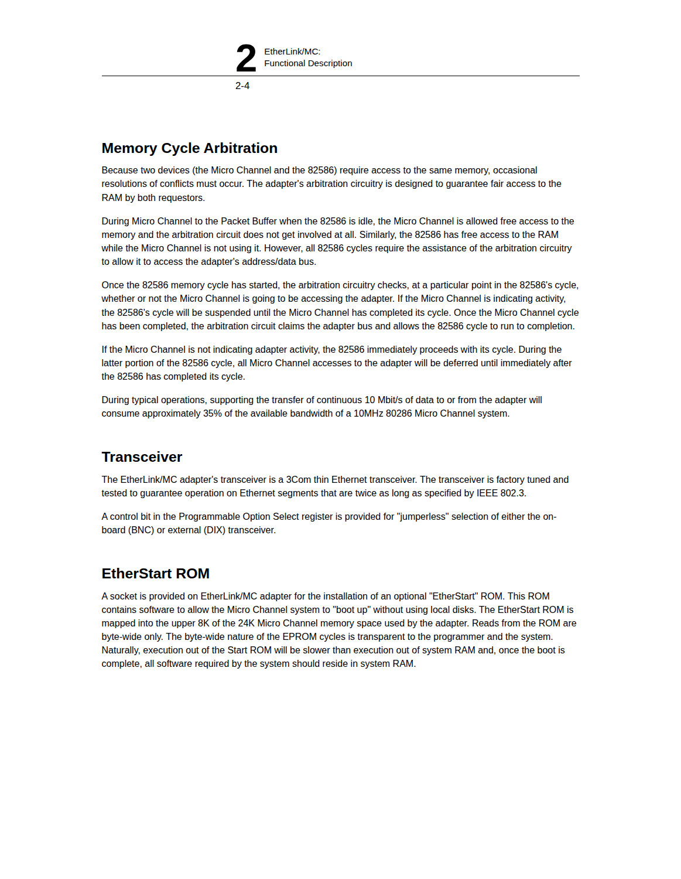2
EtherLink/MC:
Functional Description
2-4
Memory Cycle Arbitration
Because two devices (the Micro Channel and the 82586) require access to the same memory, occasional resolutions of conflicts must occur. The adapter's arbitration circuitry is designed to guarantee fair access to the RAM by both requestors.
During Micro Channel to the Packet Buffer when the 82586 is idle, the Micro Channel is allowed free access to the memory and the arbitration circuit does not get involved at all. Similarly, the 82586 has free access to the RAM while the Micro Channel is not using it. However, all 82586 cycles require the assistance of the arbitration circuitry to allow it to access the adapter's address/data bus.
Once the 82586 memory cycle has started, the arbitration circuitry checks, at a particular point in the 82586's cycle, whether or not the Micro Channel is going to be accessing the adapter. If the Micro Channel is indicating activity, the 82586's cycle will be suspended until the Micro Channel has completed its cycle. Once the Micro Channel cycle has been completed, the arbitration circuit claims the adapter bus and allows the 82586 cycle to run to completion.
If the Micro Channel is not indicating adapter activity, the 82586 immediately proceeds with its cycle. During the latter portion of the 82586 cycle, all Micro Channel accesses to the adapter will be deferred until immediately after the 82586 has completed its cycle.
During typical operations, supporting the transfer of continuous 10 Mbit/s of data to or from the adapter will consume approximately 35% of the available bandwidth of a 10MHz 80286 Micro Channel system.
Transceiver
The EtherLink/MC adapter's transceiver is a 3Com thin Ethernet transceiver. The transceiver is factory tuned and tested to guarantee operation on Ethernet segments that are twice as long as specified by IEEE 802.3.
A control bit in the Programmable Option Select register is provided for "jumperless" selection of either the on-board (BNC) or external (DIX) transceiver.
EtherStart ROM
A socket is provided on EtherLink/MC adapter for the installation of an optional "EtherStart" ROM. This ROM contains software to allow the Micro Channel system to "boot up" without using local disks. The EtherStart ROM is mapped into the upper 8K of the 24K Micro Channel memory space used by the adapter. Reads from the ROM are byte-wide only. The byte-wide nature of the EPROM cycles is transparent to the programmer and the system. Naturally, execution out of the Start ROM will be slower than execution out of system RAM and, once the boot is complete, all software required by the system should reside in system RAM.